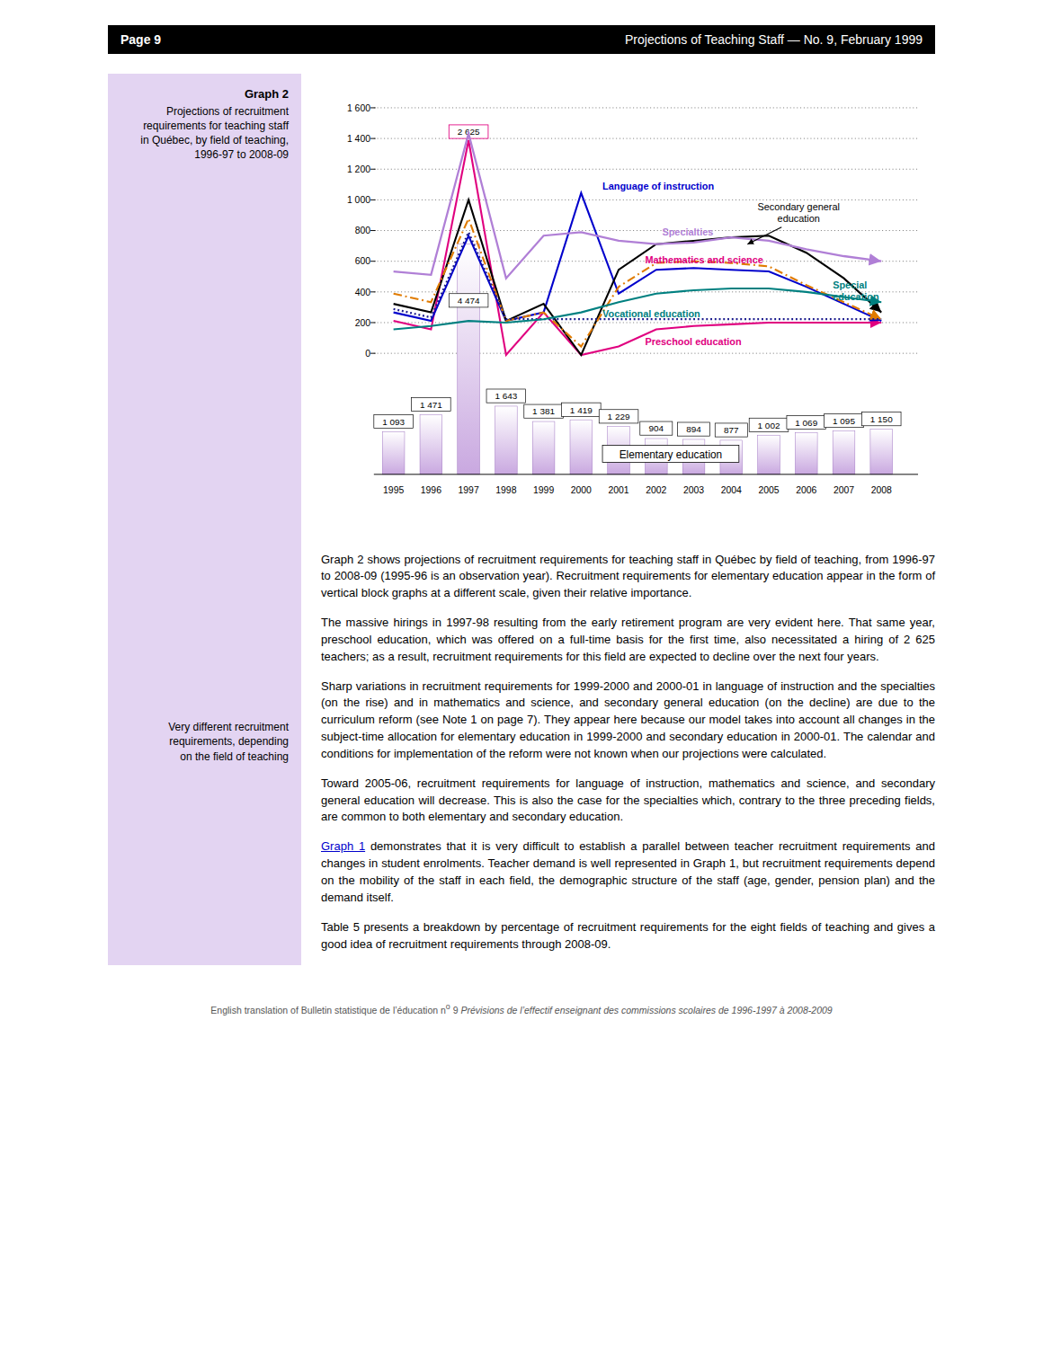Page 9
Projections of Teaching Staff — No. 9, February 1999
Graph 2
Projections of recruitment
requirements for teaching staff
in Québec, by field of teaching,
1996-97 to 2008-09
Very different recruitment
requirements, depending
on the field of teaching
1 600 1 400 1 200 1 000 800 600 400 200 0 1 093 1 471 4 474 1 643 1 381 1 419 1 229 904 894 877 1 002 1 069 1 095 1 150 2 625 Language of instruction Specialties Mathematics and science Special education Vocational education Preschool education Secondary general education Elementary education 1995 1996 1997 1998 1999 2000 2001 2002 2003 2004 2005 2006 2007 2008
Graph 2 shows projections of recruitment requirements for teaching staff in Québec by field of teaching, from 1996-97 to 2008-09 (1995-96 is an observation year). Recruitment requirements for elementary education appear in the form of vertical block graphs at a different scale, given their relative importance.
The massive hirings in 1997-98 resulting from the early retirement program are very evident here. That same year, preschool education, which was offered on a full-time basis for the first time, also necessitated a hiring of 2 625 teachers; as a result, recruitment requirements for this field are expected to decline over the next four years.
Sharp variations in recruitment requirements for 1999-2000 and 2000-01 in language of instruction and the specialties (on the rise) and in mathematics and science, and secondary general education (on the decline) are due to the curriculum reform (see Note 1 on page 7). They appear here because our model takes into account all changes in the subject-time allocation for elementary education in 1999-2000 and secondary education in 2000-01. The calendar and conditions for implementation of the reform were not known when our projections were calculated.
Toward 2005-06, recruitment requirements for language of instruction, mathematics and science, and secondary general education will decrease. This is also the case for the specialties which, contrary to the three preceding fields, are common to both elementary and secondary education.
Graph 1 demonstrates that it is very difficult to establish a parallel between teacher recruitment requirements and changes in student enrolments. Teacher demand is well represented in Graph 1, but recruitment requirements depend on the mobility of the staff in each field, the demographic structure of the staff (age, gender, pension plan) and the demand itself.
Table 5 presents a breakdown by percentage of recruitment requirements for the eight fields of teaching and gives a good idea of recruitment requirements through 2008-09.
English translation of Bulletin statistique de l’éducation no 9 Prévisions de l’effectif enseignant des commissions scolaires de 1996-1997 à 2008-2009